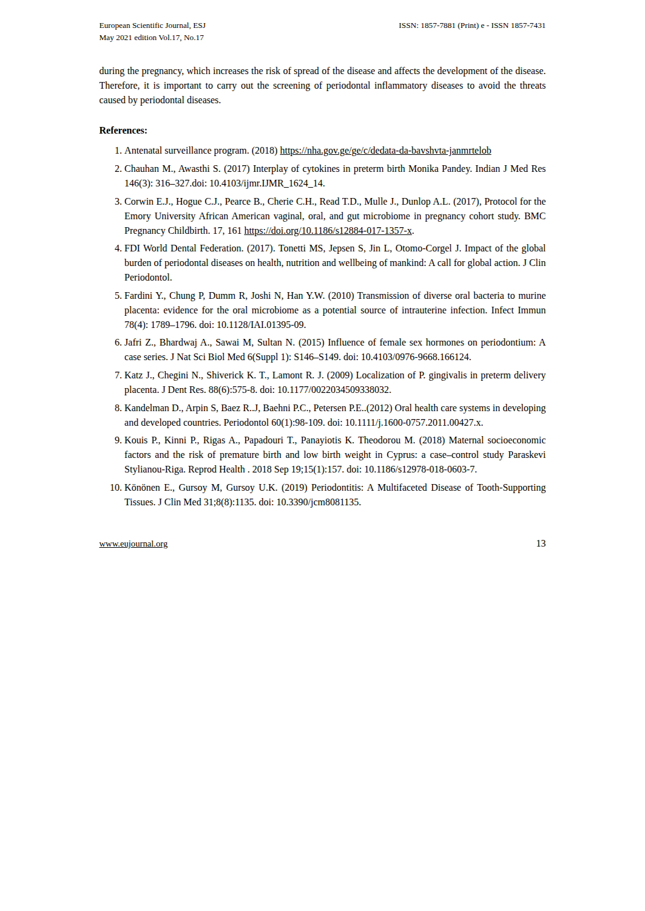European Scientific Journal, ESJ May 2021 edition Vol.17, No.17
ISSN: 1857-7881 (Print) e - ISSN 1857-7431
during the pregnancy, which increases the risk of spread of the disease and affects the development of the disease. Therefore, it is important to carry out the screening of periodontal inflammatory diseases to avoid the threats caused by periodontal diseases.
References:
Antenatal surveillance program. (2018) https://nha.gov.ge/ge/c/dedata-da-bavshvta-janmrtelob
Chauhan M., Awasthi S. (2017) Interplay of cytokines in preterm birth Monika Pandey. Indian J Med Res 146(3): 316–327.doi: 10.4103/ijmr.IJMR_1624_14.
Corwin E.J., Hogue C.J., Pearce B., Cherie C.H., Read T.D., Mulle J., Dunlop A.L. (2017), Protocol for the Emory University African American vaginal, oral, and gut microbiome in pregnancy cohort study. BMC Pregnancy Childbirth. 17, 161 https://doi.org/10.1186/s12884-017-1357-x.
FDI World Dental Federation. (2017). Tonetti MS, Jepsen S, Jin L, Otomo-Corgel J. Impact of the global burden of periodontal diseases on health, nutrition and wellbeing of mankind: A call for global action. J Clin Periodontol.
Fardini Y., Chung P, Dumm R, Joshi N, Han Y.W. (2010) Transmission of diverse oral bacteria to murine placenta: evidence for the oral microbiome as a potential source of intrauterine infection. Infect Immun 78(4): 1789–1796. doi: 10.1128/IAI.01395-09.
Jafri Z., Bhardwaj A., Sawai M, Sultan N. (2015) Influence of female sex hormones on periodontium: A case series. J Nat Sci Biol Med 6(Suppl 1): S146–S149. doi: 10.4103/0976-9668.166124.
Katz J., Chegini N., Shiverick K. T., Lamont R. J. (2009) Localization of P. gingivalis in preterm delivery placenta. J Dent Res. 88(6):575-8. doi: 10.1177/0022034509338032.
Kandelman D., Arpin S, Baez R..J, Baehni P.C., Petersen P.E..(2012) Oral health care systems in developing and developed countries. Periodontol 60(1):98-109. doi: 10.1111/j.1600-0757.2011.00427.x.
Kouis P., Kinni P., Rigas A., Papadouri T., Panayiotis K. Theodorou M. (2018) Maternal socioeconomic factors and the risk of premature birth and low birth weight in Cyprus: a case–control study Paraskevi Stylianou-Riga. Reprod Health . 2018 Sep 19;15(1):157. doi: 10.1186/s12978-018-0603-7.
Könönen E., Gursoy M, Gursoy U.K. (2019) Periodontitis: A Multifaceted Disease of Tooth-Supporting Tissues. J Clin Med 31;8(8):1135. doi: 10.3390/jcm8081135.
www.eujournal.org 13